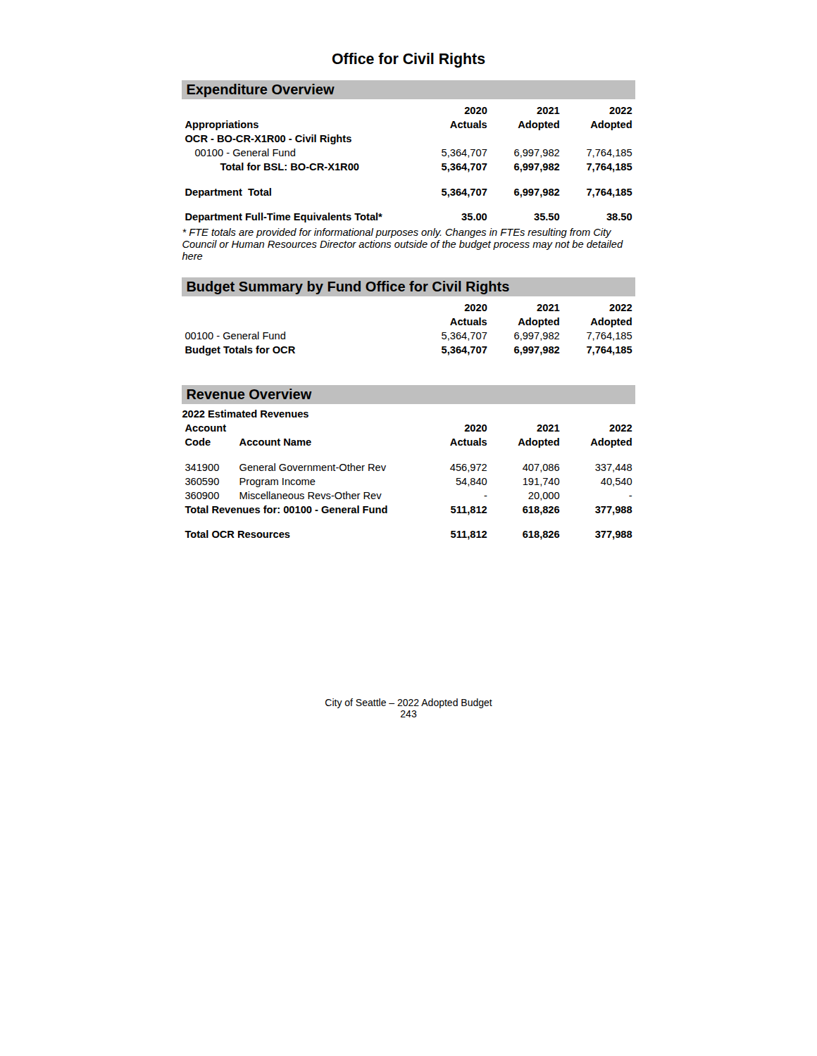Office for Civil Rights
Expenditure Overview
| | 2020 | 2021 | 2022 |
| --- | --- | --- | --- |
| Appropriations | Actuals | Adopted | Adopted |
| OCR - BO-CR-X1R00 - Civil Rights | | | |
| 00100 - General Fund | 5,364,707 | 6,997,982 | 7,764,185 |
| Total for BSL: BO-CR-X1R00 | 5,364,707 | 6,997,982 | 7,764,185 |
| Department Total | 5,364,707 | 6,997,982 | 7,764,185 |
| Department Full-Time Equivalents Total* | 35.00 | 35.50 | 38.50 |
* FTE totals are provided for informational purposes only. Changes in FTEs resulting from City Council or Human Resources Director actions outside of the budget process may not be detailed here
Budget Summary by Fund Office for Civil Rights
| | 2020 | 2021 | 2022 |
| --- | --- | --- | --- |
| | Actuals | Adopted | Adopted |
| 00100 - General Fund | 5,364,707 | 6,997,982 | 7,764,185 |
| Budget Totals for OCR | 5,364,707 | 6,997,982 | 7,764,185 |
Revenue Overview
2022 Estimated Revenues
| Account | | 2020 | 2021 | 2022 |
| --- | --- | --- | --- | --- |
| Code | Account Name | Actuals | Adopted | Adopted |
| 341900 | General Government-Other Rev | 456,972 | 407,086 | 337,448 |
| 360590 | Program Income | 54,840 | 191,740 | 40,540 |
| 360900 | Miscellaneous Revs-Other Rev | - | 20,000 | - |
| Total Revenues for: 00100 - General Fund | 511,812 | 618,826 | 377,988 |
| Total OCR Resources | 511,812 | 618,826 | 377,988 |
City of Seattle – 2022 Adopted Budget
243